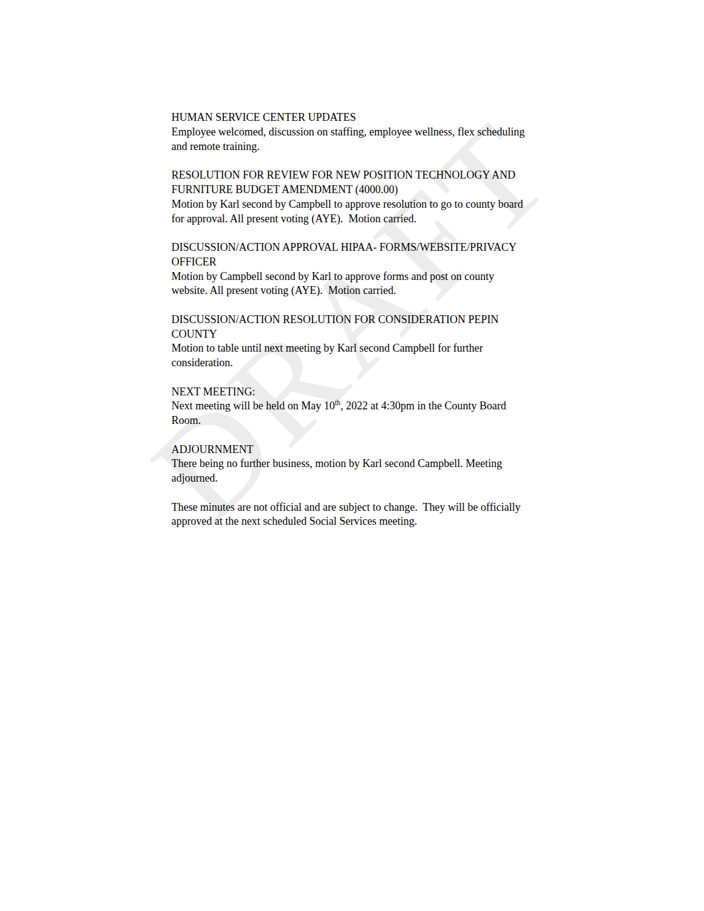DRAFT
HUMAN SERVICE CENTER UPDATES
Employee welcomed, discussion on staffing, employee wellness, flex scheduling and remote training.
RESOLUTION FOR REVIEW FOR NEW POSITION TECHNOLOGY AND FURNITURE BUDGET AMENDMENT (4000.00)
Motion by Karl second by Campbell to approve resolution to go to county board for approval. All present voting (AYE). Motion carried.
DISCUSSION/ACTION APPROVAL HIPAA- FORMS/WEBSITE/PRIVACY OFFICER
Motion by Campbell second by Karl to approve forms and post on county website. All present voting (AYE). Motion carried.
DISCUSSION/ACTION RESOLUTION FOR CONSIDERATION PEPIN COUNTY
Motion to table until next meeting by Karl second Campbell for further consideration.
NEXT MEETING:
Next meeting will be held on May 10th, 2022 at 4:30pm in the County Board Room.
ADJOURNMENT
There being no further business, motion by Karl second Campbell. Meeting adjourned.
These minutes are not official and are subject to change. They will be officially approved at the next scheduled Social Services meeting.